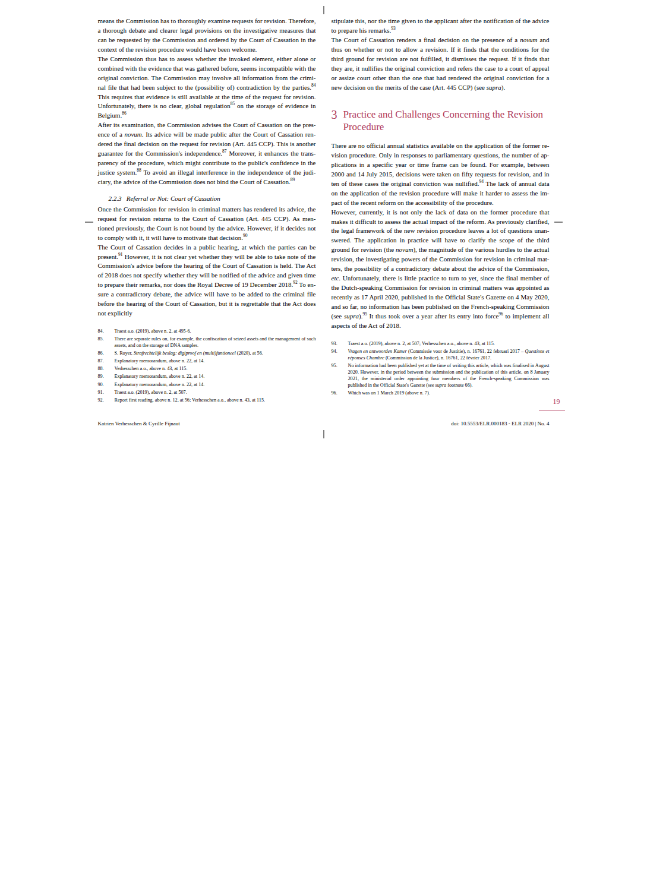19
means the Commission has to thoroughly examine requests for revision. Therefore, a thorough debate and clearer legal provisions on the investigative measures that can be requested by the Commission and ordered by the Court of Cassation in the context of the revision procedure would have been welcome.
The Commission thus has to assess whether the invoked element, either alone or combined with the evidence that was gathered before, seems incompatible with the original conviction. The Commission may involve all information from the criminal file that had been subject to the (possibility of) contradiction by the parties.84 This requires that evidence is still available at the time of the request for revision. Unfortunately, there is no clear, global regulation85 on the storage of evidence in Belgium.86
After its examination, the Commission advises the Court of Cassation on the presence of a novum. Its advice will be made public after the Court of Cassation rendered the final decision on the request for revision (Art. 445 CCP). This is another guarantee for the Commission's independence.87 Moreover, it enhances the transparency of the procedure, which might contribute to the public's confidence in the justice system.88 To avoid an illegal interference in the independence of the judiciary, the advice of the Commission does not bind the Court of Cassation.89
2.2.3 Referral or Not: Court of Cassation
Once the Commission for revision in criminal matters has rendered its advice, the request for revision returns to the Court of Cassation (Art. 445 CCP). As mentioned previously, the Court is not bound by the advice. However, if it decides not to comply with it, it will have to motivate that decision.90
The Court of Cassation decides in a public hearing, at which the parties can be present.91 However, it is not clear yet whether they will be able to take note of the Commission's advice before the hearing of the Court of Cassation is held. The Act of 2018 does not specify whether they will be notified of the advice and given time to prepare their remarks, nor does the Royal Decree of 19 December 2018.92 To ensure a contradictory debate, the advice will have to be added to the criminal file before the hearing of the Court of Cassation, but it is regrettable that the Act does not explicitly
84. Traest a.o. (2019), above n. 2, at 495-6.
85. There are separate rules on, for example, the confiscation of seized assets and the management of such assets, and on the storage of DNA samples.
86. S. Royer, Strafrechtelijk beslag: digiproof en (multi)funtioneel (2020), at 56.
87. Explanatory memorandum, above n. 22, at 14.
88. Verhesschen a.o., above n. 43, at 115.
89. Explanatory memorandum, above n. 22, at 14.
90. Explanatory memorandum, above n. 22, at 14.
91. Traest a.o. (2019), above n. 2, at 507.
92. Report first reading, above n. 12, at 56; Verhesschen a.o., above n. 43, at 115.
stipulate this, nor the time given to the applicant after the notification of the advice to prepare his remarks.93
The Court of Cassation renders a final decision on the presence of a novum and thus on whether or not to allow a revision. If it finds that the conditions for the third ground for revision are not fulfilled, it dismisses the request. If it finds that they are, it nullifies the original conviction and refers the case to a court of appeal or assize court other than the one that had rendered the original conviction for a new decision on the merits of the case (Art. 445 CCP) (see supra).
3
Practice and Challenges Concerning the Revision Procedure
There are no official annual statistics available on the application of the former revision procedure. Only in responses to parliamentary questions, the number of applications in a specific year or time frame can be found. For example, between 2000 and 14 July 2015, decisions were taken on fifty requests for revision, and in ten of these cases the original conviction was nullified.94 The lack of annual data on the application of the revision procedure will make it harder to assess the impact of the recent reform on the accessibility of the procedure.
However, currently, it is not only the lack of data on the former procedure that makes it difficult to assess the actual impact of the reform. As previously clarified, the legal framework of the new revision procedure leaves a lot of questions unanswered. The application in practice will have to clarify the scope of the third ground for revision (the novum), the magnitude of the various hurdles to the actual revision, the investigating powers of the Commission for revision in criminal matters, the possibility of a contradictory debate about the advice of the Commission, etc. Unfortunately, there is little practice to turn to yet, since the final member of the Dutch-speaking Commission for revision in criminal matters was appointed as recently as 17 April 2020, published in the Official State's Gazette on 4 May 2020, and so far, no information has been published on the French-speaking Commission (see supra).95 It thus took over a year after its entry into force96 to implement all aspects of the Act of 2018.
93. Traest a.o. (2019), above n. 2, at 507; Verhesschen a.o., above n. 43, at 115.
94. Vragen en antwoorden Kamer (Commissie voor de Justitie), n. 16761, 22 februari 2017 – Questions et réponses Chambre (Commission de la Justice), n. 16761, 22 février 2017.
95. No information had been published yet at the time of writing this article, which was finalised in August 2020. However, in the period between the submission and the publication of this article, on 8 January 2021, the ministerial order appointing four members of the French-speaking Commission was published in the Official State's Gazette (see supra footnote 66).
96. Which was on 1 March 2019 (above n. 7).
Katrien Verhesschen & Cyrille Fijnaut
doi: 10.5553/ELR.000183 - ELR 2020 | No. 4